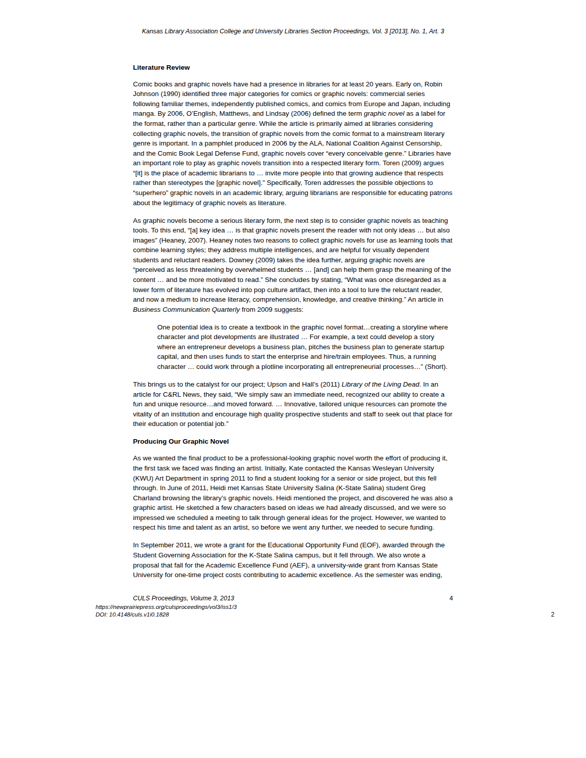Kansas Library Association College and University Libraries Section Proceedings, Vol. 3 [2013], No. 1, Art. 3
Literature Review
Comic books and graphic novels have had a presence in libraries for at least 20 years. Early on, Robin Johnson (1990) identified three major categories for comics or graphic novels: commercial series following familiar themes, independently published comics, and comics from Europe and Japan, including manga. By 2006, O’English, Matthews, and Lindsay (2006) defined the term graphic novel as a label for the format, rather than a particular genre. While the article is primarily aimed at libraries considering collecting graphic novels, the transition of graphic novels from the comic format to a mainstream literary genre is important. In a pamphlet produced in 2006 by the ALA, National Coalition Against Censorship, and the Comic Book Legal Defense Fund, graphic novels cover “every conceivable genre.” Libraries have an important role to play as graphic novels transition into a respected literary form. Toren (2009) argues “[it] is the place of academic librarians to … invite more people into that growing audience that respects rather than stereotypes the [graphic novel].” Specifically, Toren addresses the possible objections to “superhero” graphic novels in an academic library, arguing librarians are responsible for educating patrons about the legitimacy of graphic novels as literature.
As graphic novels become a serious literary form, the next step is to consider graphic novels as teaching tools. To this end, “[a] key idea … is that graphic novels present the reader with not only ideas … but also images” (Heaney, 2007). Heaney notes two reasons to collect graphic novels for use as learning tools that combine learning styles; they address multiple intelligences, and are helpful for visually dependent students and reluctant readers. Downey (2009) takes the idea further, arguing graphic novels are “perceived as less threatening by overwhelmed students … [and] can help them grasp the meaning of the content … and be more motivated to read.” She concludes by stating, “What was once disregarded as a lower form of literature has evolved into pop culture artifact, then into a tool to lure the reluctant reader, and now a medium to increase literacy, comprehension, knowledge, and creative thinking.” An article in Business Communication Quarterly from 2009 suggests:
One potential idea is to create a textbook in the graphic novel format…creating a storyline where character and plot developments are illustrated … For example, a text could develop a story where an entrepreneur develops a business plan, pitches the business plan to generate startup capital, and then uses funds to start the enterprise and hire/train employees. Thus, a running character … could work through a plotline incorporating all entrepreneurial processes…” (Short).
This brings us to the catalyst for our project; Upson and Hall’s (2011) Library of the Living Dead. In an article for C&RL News, they said, “We simply saw an immediate need, recognized our ability to create a fun and unique resource…and moved forward. … Innovative, tailored unique resources can promote the vitality of an institution and encourage high quality prospective students and staff to seek out that place for their education or potential job.”
Producing Our Graphic Novel
As we wanted the final product to be a professional-looking graphic novel worth the effort of producing it, the first task we faced was finding an artist. Initially, Kate contacted the Kansas Wesleyan University (KWU) Art Department in spring 2011 to find a student looking for a senior or side project, but this fell through. In June of 2011, Heidi met Kansas State University Salina (K-State Salina) student Greg Charland browsing the library’s graphic novels. Heidi mentioned the project, and discovered he was also a graphic artist. He sketched a few characters based on ideas we had already discussed, and we were so impressed we scheduled a meeting to talk through general ideas for the project. However, we wanted to respect his time and talent as an artist, so before we went any further, we needed to secure funding.
In September 2011, we wrote a grant for the Educational Opportunity Fund (EOF), awarded through the Student Governing Association for the K-State Salina campus, but it fell through. We also wrote a proposal that fall for the Academic Excellence Fund (AEF), a university-wide grant from Kansas State University for one-time project costs contributing to academic excellence. As the semester was ending,
CULS Proceedings, Volume 3, 2013 4
https://newprairiepress.org/culsproceedings/vol3/iss1/3
DOI: 10.4148/culs.v1i0.1828 2